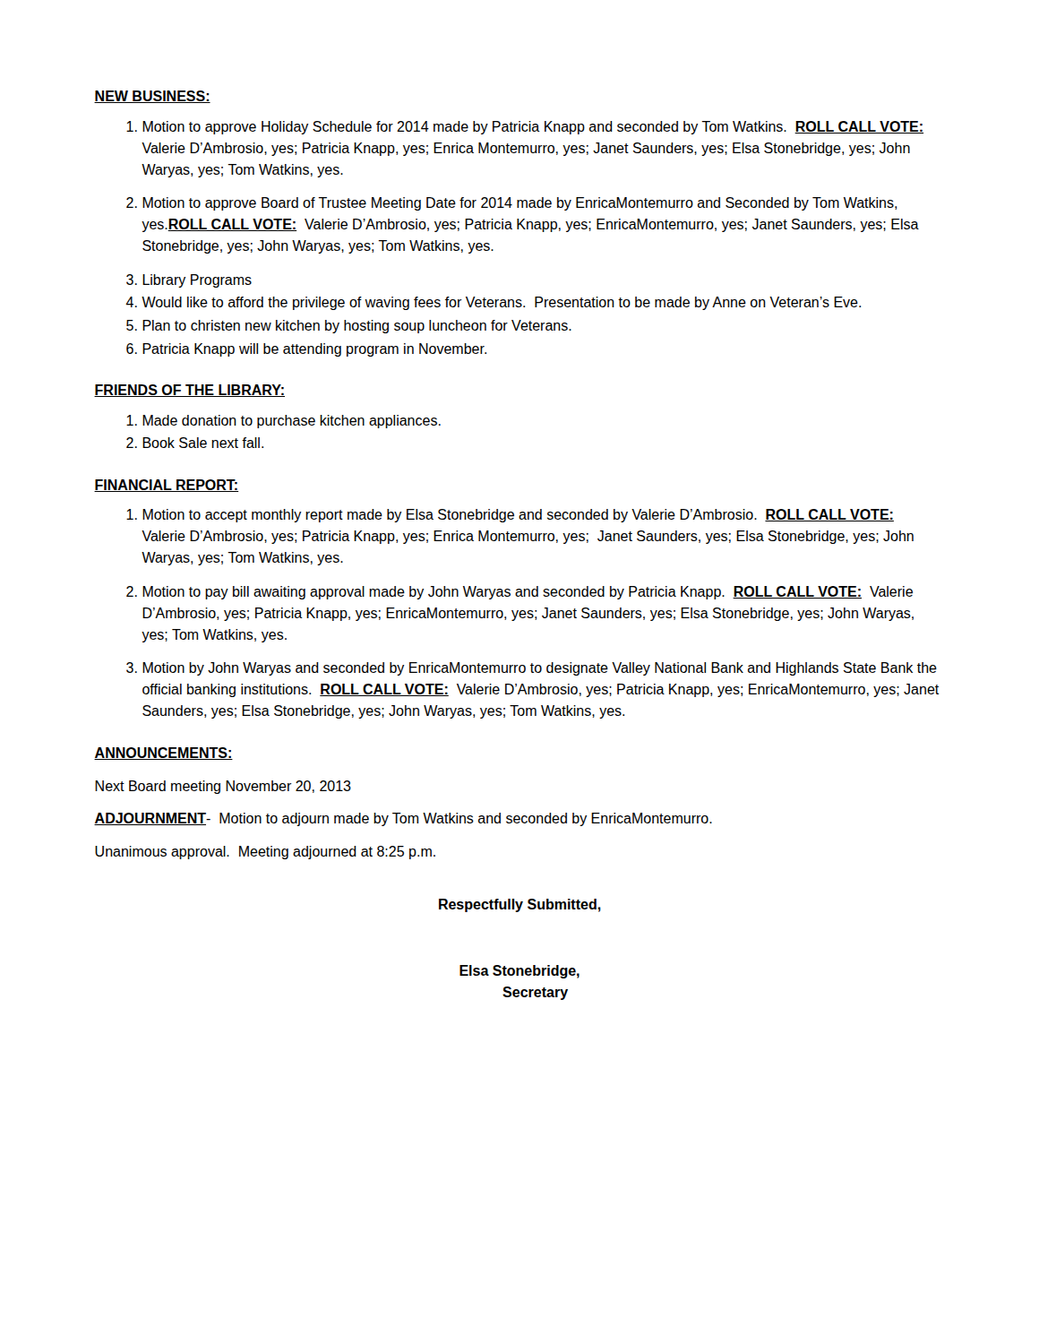NEW BUSINESS:
Motion to approve Holiday Schedule for 2014 made by Patricia Knapp and seconded by Tom Watkins. ROLL CALL VOTE: Valerie D’Ambrosio, yes; Patricia Knapp, yes; Enrica Montemurro, yes; Janet Saunders, yes; Elsa Stonebridge, yes; John Waryas, yes; Tom Watkins, yes.
Motion to approve Board of Trustee Meeting Date for 2014 made by EnricaMontemurro and Seconded by Tom Watkins, yes.ROLL CALL VOTE: Valerie D’Ambrosio, yes; Patricia Knapp, yes; EnricaMontemurro, yes; Janet Saunders, yes; Elsa Stonebridge, yes; John Waryas, yes; Tom Watkins, yes.
Library Programs
Would like to afford the privilege of waving fees for Veterans. Presentation to be made by Anne on Veteran’s Eve.
Plan to christen new kitchen by hosting soup luncheon for Veterans.
Patricia Knapp will be attending program in November.
FRIENDS OF THE LIBRARY:
Made donation to purchase kitchen appliances.
Book Sale next fall.
FINANCIAL REPORT:
Motion to accept monthly report made by Elsa Stonebridge and seconded by Valerie D’Ambrosio. ROLL CALL VOTE: Valerie D’Ambrosio, yes; Patricia Knapp, yes; Enrica Montemurro, yes; Janet Saunders, yes; Elsa Stonebridge, yes; John Waryas, yes; Tom Watkins, yes.
Motion to pay bill awaiting approval made by John Waryas and seconded by Patricia Knapp. ROLL CALL VOTE: Valerie D’Ambrosio, yes; Patricia Knapp, yes; EnricaMontemurro, yes; Janet Saunders, yes; Elsa Stonebridge, yes; John Waryas, yes; Tom Watkins, yes.
Motion by John Waryas and seconded by EnricaMontemurro to designate Valley National Bank and Highlands State Bank the official banking institutions. ROLL CALL VOTE: Valerie D’Ambrosio, yes; Patricia Knapp, yes; EnricaMontemurro, yes; Janet Saunders, yes; Elsa Stonebridge, yes; John Waryas, yes; Tom Watkins, yes.
ANNOUNCEMENTS:
Next Board meeting November 20, 2013
ADJOURNMENT- Motion to adjourn made by Tom Watkins and seconded by EnricaMontemurro.
Unanimous approval. Meeting adjourned at 8:25 p.m.
Respectfully Submitted,
Elsa Stonebridge,
Secretary